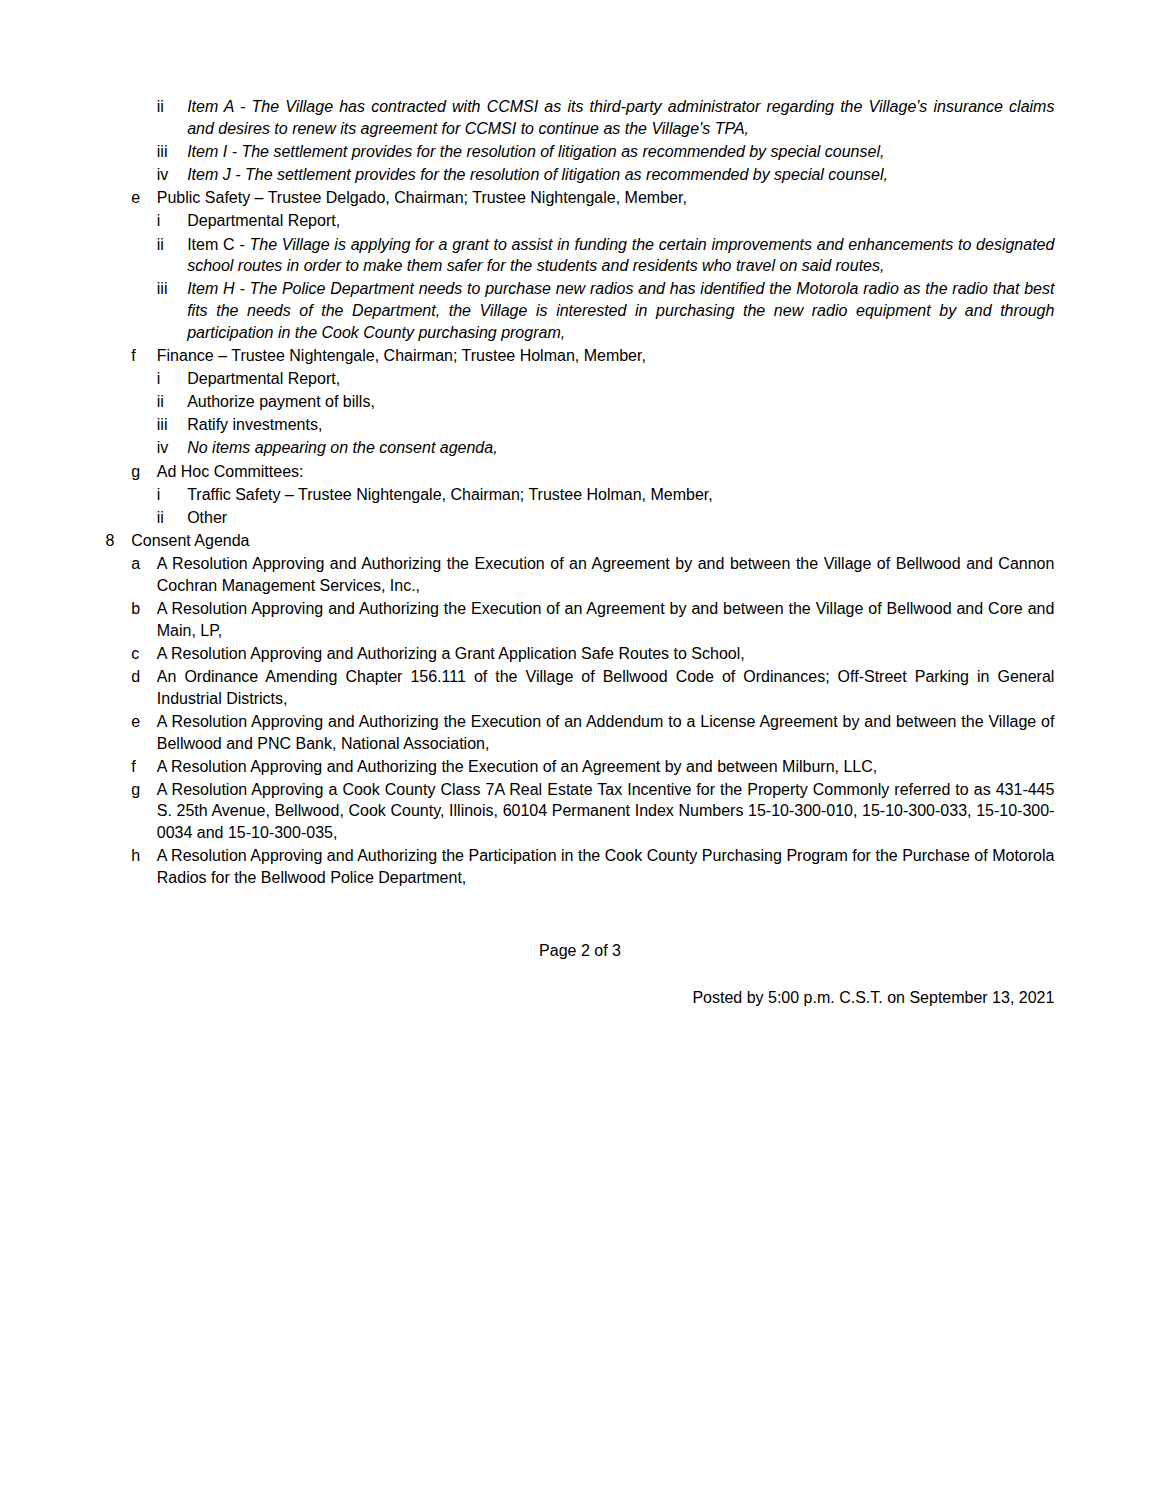ii Item A - The Village has contracted with CCMSI as its third-party administrator regarding the Village's insurance claims and desires to renew its agreement for CCMSI to continue as the Village's TPA,
iii Item I - The settlement provides for the resolution of litigation as recommended by special counsel,
iv Item J - The settlement provides for the resolution of litigation as recommended by special counsel,
e Public Safety – Trustee Delgado, Chairman; Trustee Nightengale, Member,
i Departmental Report,
ii Item C - The Village is applying for a grant to assist in funding the certain improvements and enhancements to designated school routes in order to make them safer for the students and residents who travel on said routes,
iii Item H - The Police Department needs to purchase new radios and has identified the Motorola radio as the radio that best fits the needs of the Department, the Village is interested in purchasing the new radio equipment by and through participation in the Cook County purchasing program,
f Finance – Trustee Nightengale, Chairman; Trustee Holman, Member,
i Departmental Report,
ii Authorize payment of bills,
iii Ratify investments,
iv No items appearing on the consent agenda,
g Ad Hoc Committees:
i Traffic Safety – Trustee Nightengale, Chairman; Trustee Holman, Member,
ii Other
8 Consent Agenda
a A Resolution Approving and Authorizing the Execution of an Agreement by and between the Village of Bellwood and Cannon Cochran Management Services, Inc.,
b A Resolution Approving and Authorizing the Execution of an Agreement by and between the Village of Bellwood and Core and Main, LP,
c A Resolution Approving and Authorizing a Grant Application Safe Routes to School,
d An Ordinance Amending Chapter 156.111 of the Village of Bellwood Code of Ordinances; Off-Street Parking in General Industrial Districts,
e A Resolution Approving and Authorizing the Execution of an Addendum to a License Agreement by and between the Village of Bellwood and PNC Bank, National Association,
f A Resolution Approving and Authorizing the Execution of an Agreement by and between Milburn, LLC,
g A Resolution Approving a Cook County Class 7A Real Estate Tax Incentive for the Property Commonly referred to as 431-445 S. 25th Avenue, Bellwood, Cook County, Illinois, 60104 Permanent Index Numbers 15-10-300-010, 15-10-300-033, 15-10-300-0034 and 15-10-300-035,
h A Resolution Approving and Authorizing the Participation in the Cook County Purchasing Program for the Purchase of Motorola Radios for the Bellwood Police Department,
Page 2 of 3
Posted by 5:00 p.m. C.S.T. on September 13, 2021